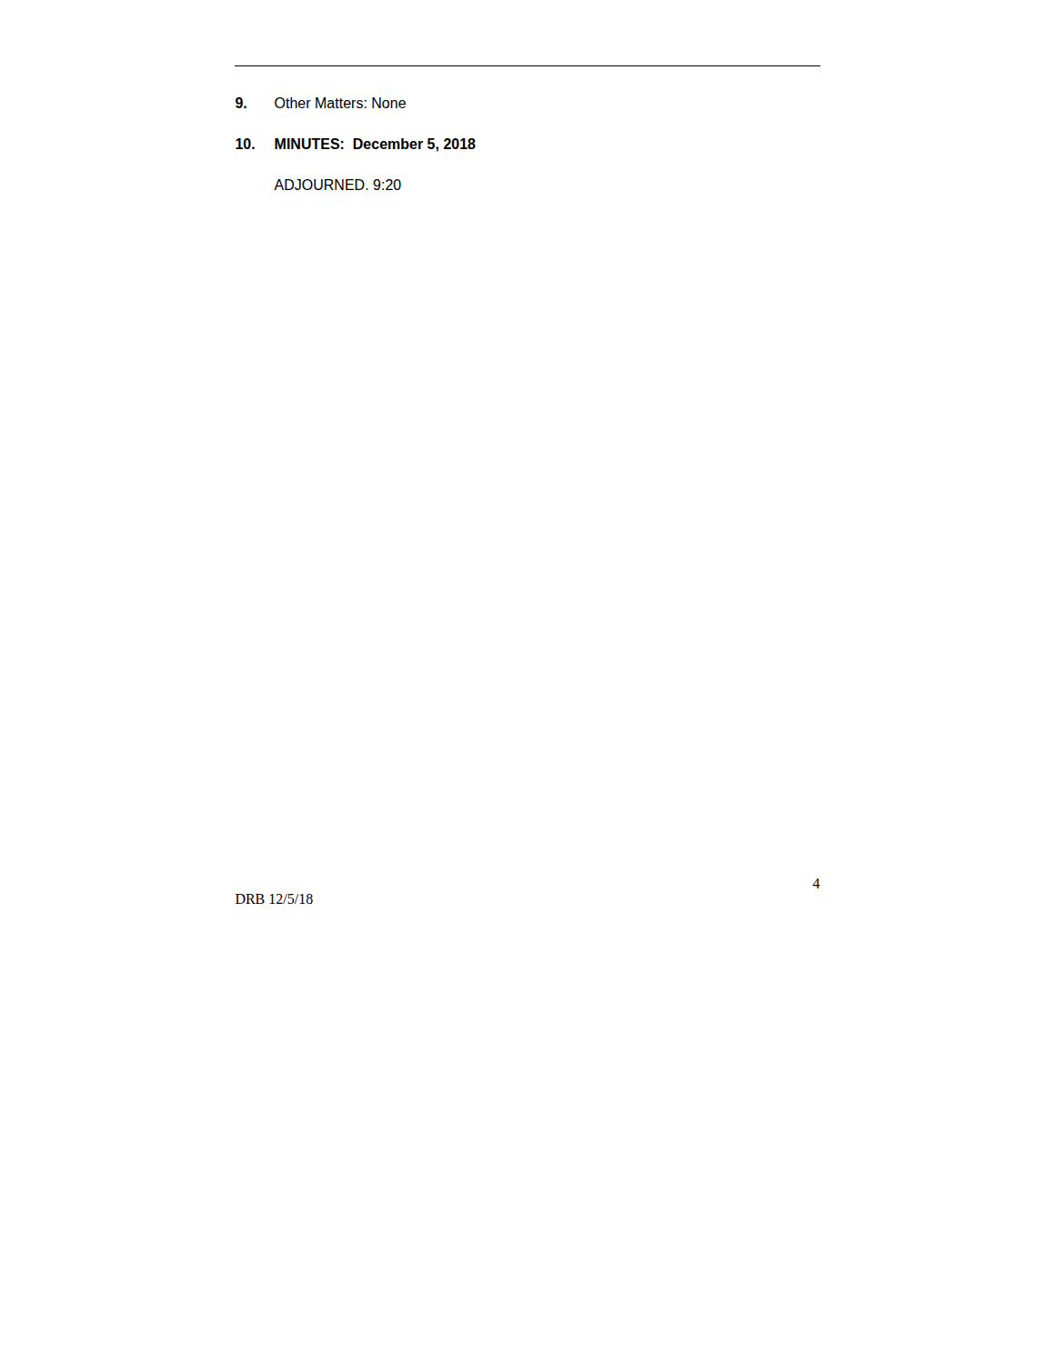9.
Other Matters: None
10.
MINUTES: December 5, 2018
ADJOURNED. 9:20
DRB 12/5/18
4